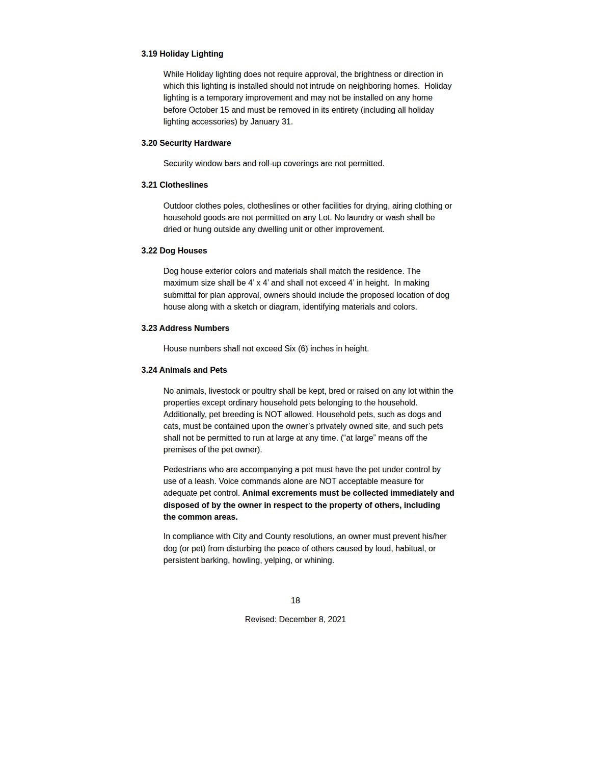3.19 Holiday Lighting
While Holiday lighting does not require approval, the brightness or direction in which this lighting is installed should not intrude on neighboring homes. Holiday lighting is a temporary improvement and may not be installed on any home before October 15 and must be removed in its entirety (including all holiday lighting accessories) by January 31.
3.20 Security Hardware
Security window bars and roll-up coverings are not permitted.
3.21 Clotheslines
Outdoor clothes poles, clotheslines or other facilities for drying, airing clothing or household goods are not permitted on any Lot. No laundry or wash shall be dried or hung outside any dwelling unit or other improvement.
3.22 Dog Houses
Dog house exterior colors and materials shall match the residence. The maximum size shall be 4’ x 4’ and shall not exceed 4’ in height. In making submittal for plan approval, owners should include the proposed location of dog house along with a sketch or diagram, identifying materials and colors.
3.23 Address Numbers
House numbers shall not exceed Six (6) inches in height.
3.24 Animals and Pets
No animals, livestock or poultry shall be kept, bred or raised on any lot within the properties except ordinary household pets belonging to the household. Additionally, pet breeding is NOT allowed. Household pets, such as dogs and cats, must be contained upon the owner’s privately owned site, and such pets shall not be permitted to run at large at any time. (“at large” means off the premises of the pet owner).
Pedestrians who are accompanying a pet must have the pet under control by use of a leash. Voice commands alone are NOT acceptable measure for adequate pet control. Animal excrements must be collected immediately and disposed of by the owner in respect to the property of others, including the common areas.
In compliance with City and County resolutions, an owner must prevent his/her dog (or pet) from disturbing the peace of others caused by loud, habitual, or persistent barking, howling, yelping, or whining.
18
Revised: December 8, 2021